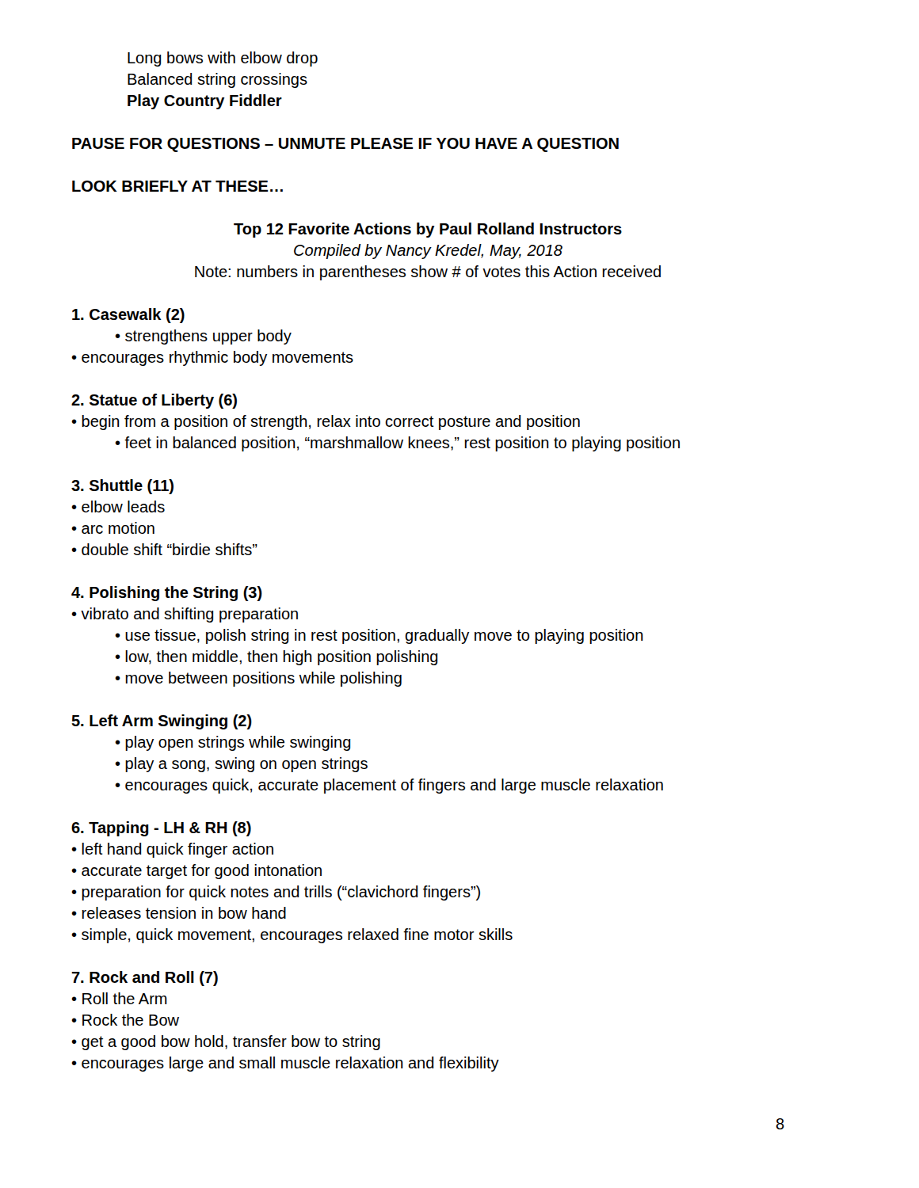Long bows with elbow drop
Balanced string crossings
Play Country Fiddler
PAUSE FOR QUESTIONS – UNMUTE PLEASE IF YOU HAVE A QUESTION
LOOK BRIEFLY AT THESE…
Top 12 Favorite Actions by Paul Rolland Instructors
Compiled by Nancy Kredel, May, 2018
Note: numbers in parentheses show # of votes this Action received
1. Casewalk (2)
• strengthens upper body
• encourages rhythmic body movements
2. Statue of Liberty (6)
• begin from a position of strength, relax into correct posture and position
• feet in balanced position, “marshmallow knees,” rest position to playing position
3. Shuttle (11)
• elbow leads
• arc motion
• double shift “birdie shifts”
4. Polishing the String (3)
• vibrato and shifting preparation
• use tissue, polish string in rest position, gradually move to playing position
• low, then middle, then high position polishing
• move between positions while polishing
5. Left Arm Swinging (2)
• play open strings while swinging
• play a song, swing on open strings
• encourages quick, accurate placement of fingers and large muscle relaxation
6. Tapping - LH & RH (8)
• left hand quick finger action
• accurate target for good intonation
• preparation for quick notes and trills (“clavichord fingers”)
• releases tension in bow hand
• simple, quick movement, encourages relaxed fine motor skills
7. Rock and Roll (7)
• Roll the Arm
• Rock the Bow
• get a good bow hold, transfer bow to string
• encourages large and small muscle relaxation and flexibility
8